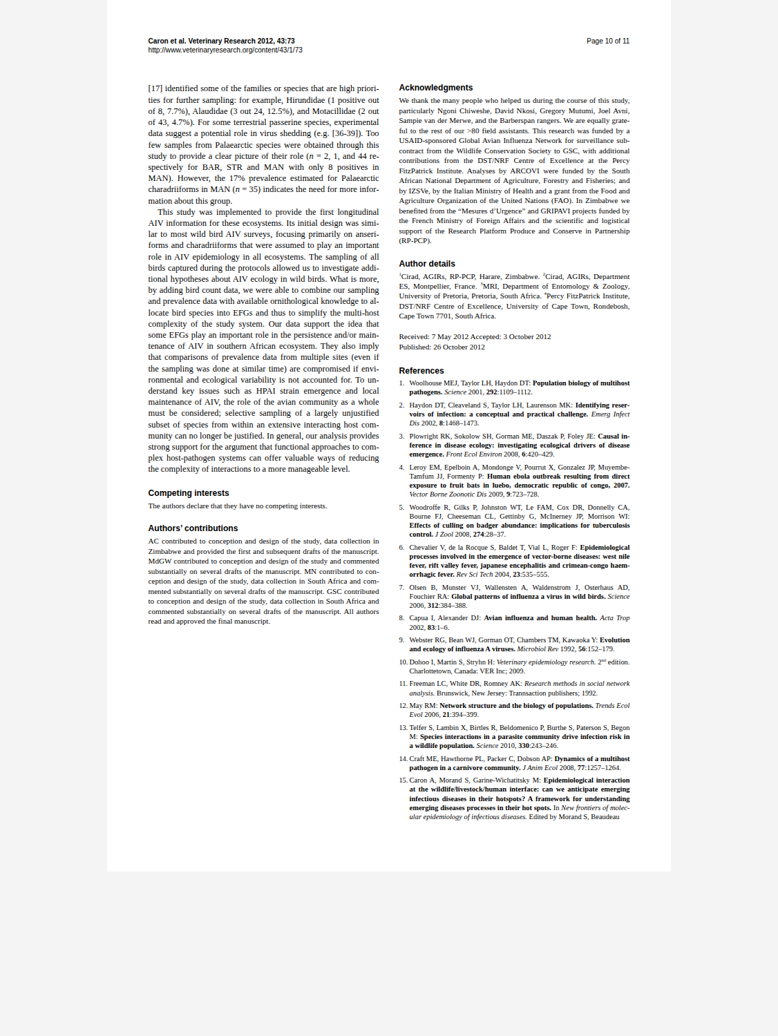Caron et al. Veterinary Research 2012, 43:73
http://www.veterinaryresearch.org/content/43/1/73
Page 10 of 11
[17] identified some of the families or species that are high priorities for further sampling: for example, Hirundidae (1 positive out of 8, 7.7%), Alaudidae (3 out 24, 12.5%), and Motacillidae (2 out of 43, 4.7%). For some terrestrial passerine species, experimental data suggest a potential role in virus shedding (e.g. [36-39]). Too few samples from Palaearctic species were obtained through this study to provide a clear picture of their role (n = 2, 1, and 44 respectively for BAR, STR and MAN with only 8 positives in MAN). However, the 17% prevalence estimated for Palaearctic charadriiforms in MAN (n = 35) indicates the need for more information about this group.
This study was implemented to provide the first longitudinal AIV information for these ecosystems. Its initial design was similar to most wild bird AIV surveys, focusing primarily on anseriforms and charadriiforms that were assumed to play an important role in AIV epidemiology in all ecosystems. The sampling of all birds captured during the protocols allowed us to investigate additional hypotheses about AIV ecology in wild birds. What is more, by adding bird count data, we were able to combine our sampling and prevalence data with available ornithological knowledge to allocate bird species into EFGs and thus to simplify the multi-host complexity of the study system. Our data support the idea that some EFGs play an important role in the persistence and/or maintenance of AIV in southern African ecosystem. They also imply that comparisons of prevalence data from multiple sites (even if the sampling was done at similar time) are compromised if environmental and ecological variability is not accounted for. To understand key issues such as HPAI strain emergence and local maintenance of AIV, the role of the avian community as a whole must be considered; selective sampling of a largely unjustified subset of species from within an extensive interacting host community can no longer be justified. In general, our analysis provides strong support for the argument that functional approaches to complex host-pathogen systems can offer valuable ways of reducing the complexity of interactions to a more manageable level.
Competing interests
The authors declare that they have no competing interests.
Authors’ contributions
AC contributed to conception and design of the study, data collection in Zimbabwe and provided the first and subsequent drafts of the manuscript. MdGW contributed to conception and design of the study and commented substantially on several drafts of the manuscript. MN contributed to conception and design of the study, data collection in South Africa and commented substantially on several drafts of the manuscript. GSC contributed to conception and design of the study, data collection in South Africa and commented substantially on several drafts of the manuscript. All authors read and approved the final manuscript.
Acknowledgments
We thank the many people who helped us during the course of this study, particularly Ngoni Chiweshe, David Nkosi, Gregory Mutumi, Joel Avni, Sampie van der Merwe, and the Barberspan rangers. We are equally grateful to the rest of our >80 field assistants. This research was funded by a USAID-sponsored Global Avian Influenza Network for surveillance subcontract from the Wildlife Conservation Society to GSC, with additional contributions from the DST/NRF Centre of Excellence at the Percy FitzPatrick Institute. Analyses by ARCOVI were funded by the South African National Department of Agriculture, Forestry and Fisheries; and by IZSVe, by the Italian Ministry of Health and a grant from the Food and Agriculture Organization of the United Nations (FAO). In Zimbabwe we benefited from the “Mesures d’Urgence” and GRIPAVI projects funded by the French Ministry of Foreign Affairs and the scientific and logistical support of the Research Platform Produce and Conserve in Partnership (RP-PCP).
Author details
1Cirad, AGIRs, RP-PCP, Harare, Zimbabwe. 2Cirad, AGIRs, Department ES, Montpellier, France. 3MRI, Department of Entomology & Zoology, University of Pretoria, Pretoria, South Africa. 4Percy FitzPatrick Institute, DST/NRF Centre of Excellence, University of Cape Town, Rondebosh, Cape Town 7701, South Africa.
Received: 7 May 2012 Accepted: 3 October 2012
Published: 26 October 2012
References
Woolhouse MEJ, Taylor LH, Haydon DT: Population biology of multihost pathogens. Science 2001, 292:1109–1112.
Haydon DT, Cleaveland S, Taylor LH, Laurenson MK: Identifying reservoirs of infection: a conceptual and practical challenge. Emerg Infect Dis 2002, 8:1468–1473.
Plowright RK, Sokolow SH, Gorman ME, Daszak P, Foley JE: Causal inference in disease ecology: investigating ecological drivers of disease emergence. Front Ecol Environ 2008, 6:420–429.
Leroy EM, Epelboin A, Mondonge V, Pourrut X, Gonzalez JP, Muyembe-Tamfum JJ, Formenty P: Human ebola outbreak resulting from direct exposure to fruit bats in luebo, democratic republic of congo, 2007. Vector Borne Zoonotic Dis 2009, 9:723–728.
Woodroffe R, Gilks P, Johnston WT, Le FAM, Cox DR, Donnelly CA, Bourne FJ, Cheeseman CL, Gettinby G, McInerney JP, Morrison WI: Effects of culling on badger abundance: implications for tuberculosis control. J Zool 2008, 274:28–37.
Chevalier V, de la Rocque S, Baldet T, Vial L, Roger F: Epidemiological processes involved in the emergence of vector-borne diseases: west nile fever, rift valley fever, japanese encephalitis and crimean-congo haemorrhagic fever. Rev Sci Tech 2004, 23:535–555.
Olsen B, Munster VJ, Wallensten A, Waldenstrom J, Osterhaus AD, Fouchier RA: Global patterns of influenza a virus in wild birds. Science 2006, 312:384–388.
Capua I, Alexander DJ: Avian influenza and human health. Acta Trop 2002, 83:1–6.
Webster RG, Bean WJ, Gorman OT, Chambers TM, Kawaoka Y: Evolution and ecology of influenza A viruses. Microbiol Rev 1992, 56:152–179.
Dohoo I, Martin S, Stryhn H: Veterinary epidemiology research. 2nd edition. Charlottetown, Canada: VER Inc; 2009.
Freeman LC, White DR, Romney AK: Research methods in social network analysis. Brunswick, New Jersey: Trannsaction publishers; 1992.
May RM: Network structure and the biology of populations. Trends Ecol Evol 2006, 21:394–399.
Telfer S, Lambin X, Birtles R, Beldomenico P, Burthe S, Paterson S, Begon M: Species interactions in a parasite community drive infection risk in a wildlife population. Science 2010, 330:243–246.
Craft ME, Hawthorne PL, Packer C, Dobson AP: Dynamics of a multihost pathogen in a carnivore community. J Anim Ecol 2008, 77:1257–1264.
Caron A, Morand S, Garine-Wichatitsky M: Epidemiological interaction at the wildlife/livestock/human interface: can we anticipate emerging infectious diseases in their hotspots? A framework for understanding emerging diseases processes in their hot spots. In New frontiers of molecular epidemiology of infectious diseases. Edited by Morand S, Beaudeau